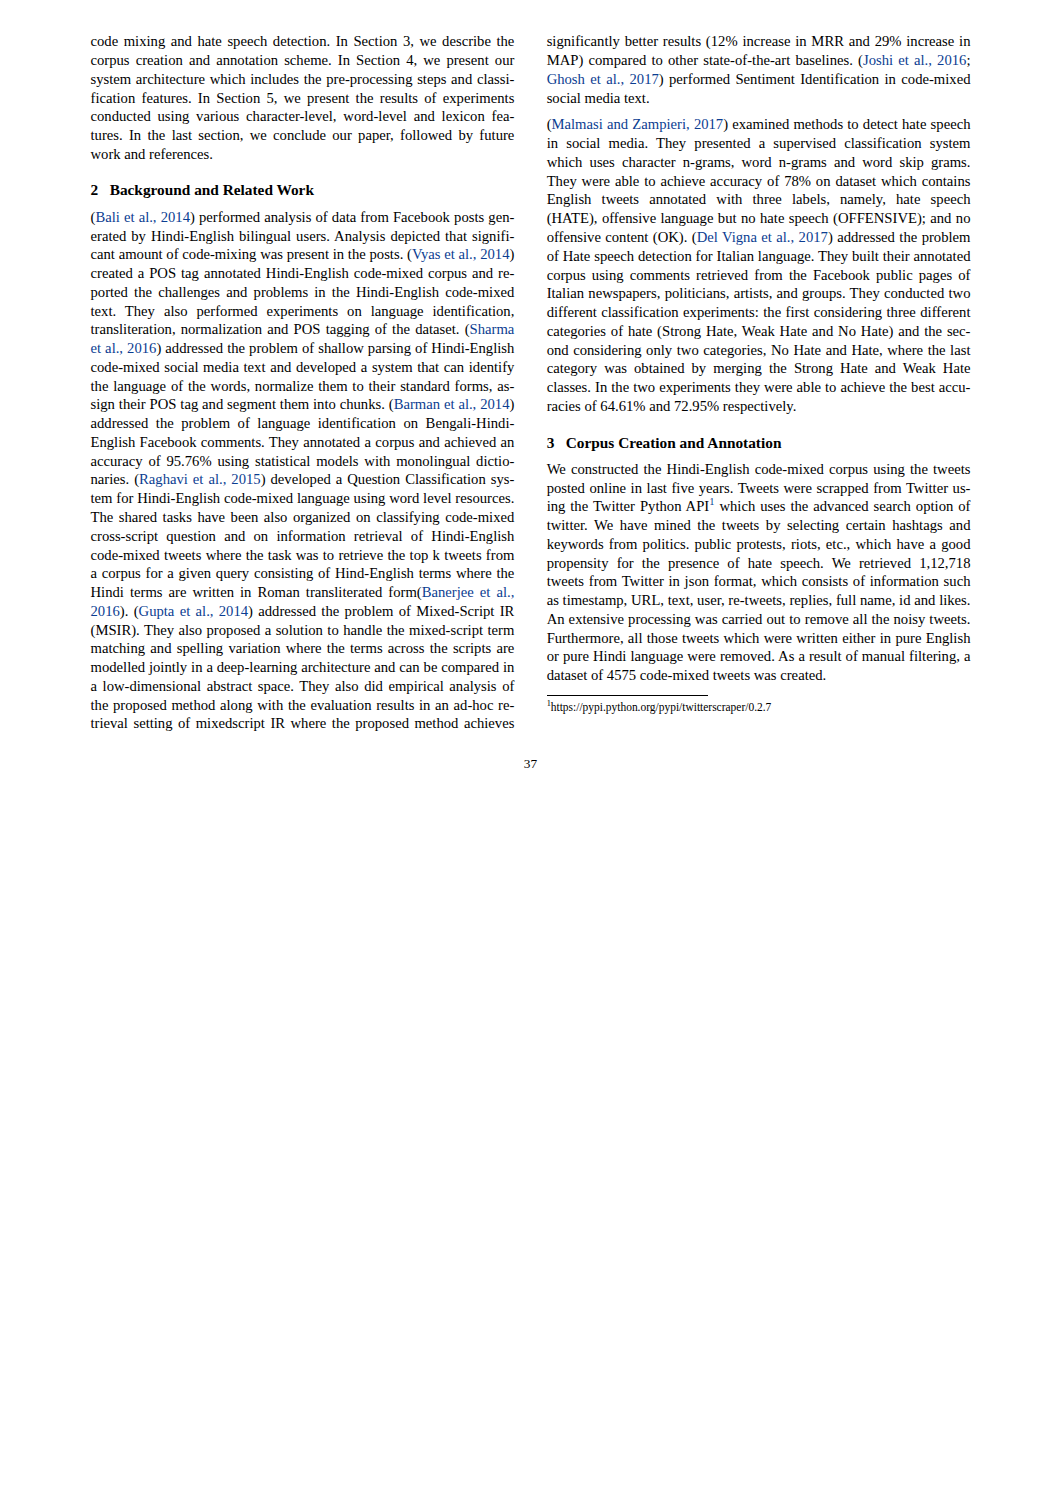code mixing and hate speech detection. In Section 3, we describe the corpus creation and annotation scheme. In Section 4, we present our system architecture which includes the pre-processing steps and classification features. In Section 5, we present the results of experiments conducted using various character-level, word-level and lexicon features. In the last section, we conclude our paper, followed by future work and references.
2 Background and Related Work
(Bali et al., 2014) performed analysis of data from Facebook posts generated by Hindi-English bilingual users. Analysis depicted that significant amount of code-mixing was present in the posts. (Vyas et al., 2014) created a POS tag annotated Hindi-English code-mixed corpus and reported the challenges and problems in the Hindi-English code-mixed text. They also performed experiments on language identification, transliteration, normalization and POS tagging of the dataset. (Sharma et al., 2016) addressed the problem of shallow parsing of Hindi-English code-mixed social media text and developed a system that can identify the language of the words, normalize them to their standard forms, assign their POS tag and segment them into chunks. (Barman et al., 2014) addressed the problem of language identification on Bengali-Hindi-English Facebook comments. They annotated a corpus and achieved an accuracy of 95.76% using statistical models with monolingual dictionaries. (Raghavi et al., 2015) developed a Question Classification system for Hindi-English code-mixed language using word level resources. The shared tasks have been also organized on classifying code-mixed cross-script question and on information retrieval of Hindi-English code-mixed tweets where the task was to retrieve the top k tweets from a corpus for a given query consisting of Hind-English terms where the Hindi terms are written in Roman transliterated form(Banerjee et al., 2016). (Gupta et al., 2014) addressed the problem of Mixed-Script IR (MSIR). They also proposed a solution to handle the mixed-script term matching and spelling variation where the terms across the scripts are modelled jointly in a deep-learning architecture and can be compared in a low-dimensional abstract space. They also did empirical analysis of the proposed method along with the evaluation results in an ad-hoc retrieval setting of mixedscript IR where the proposed method achieves significantly better results (12% increase in MRR and 29% increase in MAP) compared to other state-of-the-art baselines. (Joshi et al., 2016; Ghosh et al., 2017) performed Sentiment Identification in code-mixed social media text.
(Malmasi and Zampieri, 2017) examined methods to detect hate speech in social media. They presented a supervised classification system which uses character n-grams, word n-grams and word skip grams. They were able to achieve accuracy of 78% on dataset which contains English tweets annotated with three labels, namely, hate speech (HATE), offensive language but no hate speech (OFFENSIVE); and no offensive content (OK). (Del Vigna et al., 2017) addressed the problem of Hate speech detection for Italian language. They built their annotated corpus using comments retrieved from the Facebook public pages of Italian newspapers, politicians, artists, and groups. They conducted two different classification experiments: the first considering three different categories of hate (Strong Hate, Weak Hate and No Hate) and the second considering only two categories, No Hate and Hate, where the last category was obtained by merging the Strong Hate and Weak Hate classes. In the two experiments they were able to achieve the best accuracies of 64.61% and 72.95% respectively.
3 Corpus Creation and Annotation
We constructed the Hindi-English code-mixed corpus using the tweets posted online in last five years. Tweets were scrapped from Twitter using the Twitter Python API1 which uses the advanced search option of twitter. We have mined the tweets by selecting certain hashtags and keywords from politics. public protests, riots, etc., which have a good propensity for the presence of hate speech. We retrieved 1,12,718 tweets from Twitter in json format, which consists of information such as timestamp, URL, text, user, re-tweets, replies, full name, id and likes. An extensive processing was carried out to remove all the noisy tweets. Furthermore, all those tweets which were written either in pure English or pure Hindi language were removed. As a result of manual filtering, a dataset of 4575 code-mixed tweets was created.
1https://pypi.python.org/pypi/twitterscraper/0.2.7
37